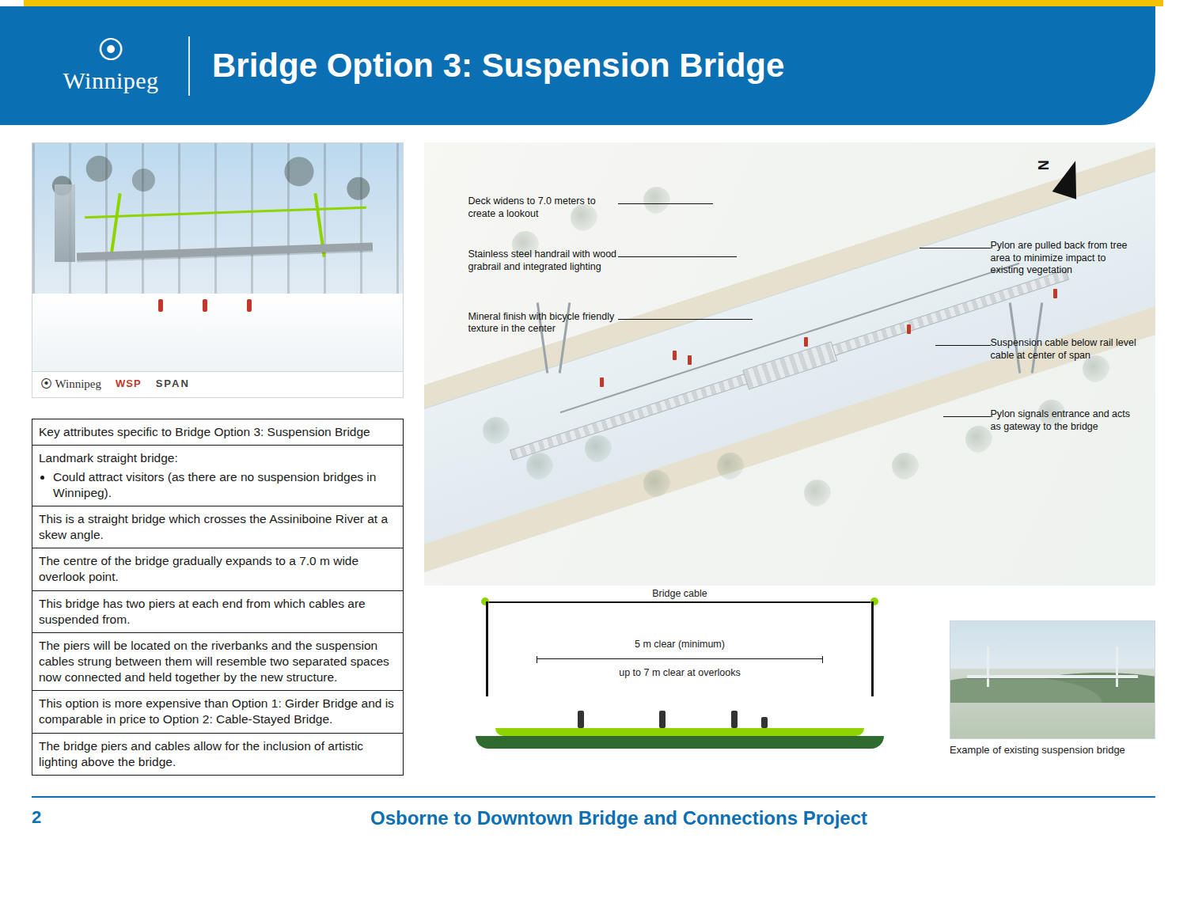⦿ Winnipeg
Bridge Option 3: Suspension Bridge
⦿ Winnipeg WSP SPAN
Key attributes specific to Bridge Option 3: Suspension Bridge
| Landmark straight bridge: Could attract visitors (as there are no suspension bridges in Winnipeg). |
| This is a straight bridge which crosses the Assiniboine River at a skew angle. |
| The centre of the bridge gradually expands to a 7.0 m wide overlook point. |
| This bridge has two piers at each end from which cables are suspended from. |
| The piers will be located on the riverbanks and the suspension cables strung between them will resemble two separated spaces now connected and held together by the new structure. |
| This option is more expensive than Option 1: Girder Bridge and is comparable in price to Option 2: Cable-Stayed Bridge. |
| The bridge piers and cables allow for the inclusion of artistic lighting above the bridge. |
N
Deck widens to 7.0 meters to create a lookout
Stainless steel handrail with wood grabrail and integrated lighting
Mineral finish with bicycle friendly texture in the center
Pylon are pulled back from tree area to minimize impact to existing vegetation
Suspension cable below rail level cable at center of span
Pylon signals entrance and acts as gateway to the bridge
Bridge cable
5 m clear (minimum)
up to 7 m clear at overlooks
Example of existing suspension bridge
2
Osborne to Downtown Bridge and Connections Project